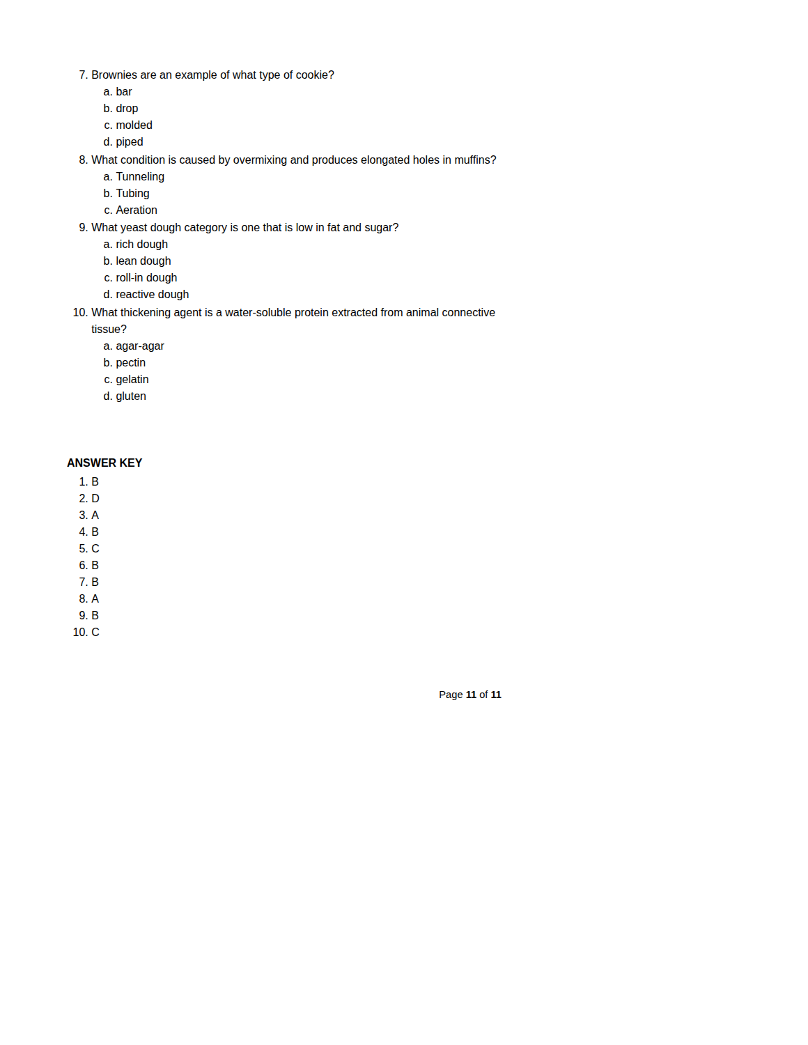Brownies are an example of what type of cookie?
bar
drop
molded
piped
What condition is caused by overmixing and produces elongated holes in muffins?
Tunneling
Tubing
Aeration
What yeast dough category is one that is low in fat and sugar?
rich dough
lean dough
roll-in dough
reactive dough
What thickening agent is a water-soluble protein extracted from animal connective tissue?
agar-agar
pectin
gelatin
gluten
ANSWER KEY
B
D
A
B
C
B
B
A
B
C
Page 11 of 11